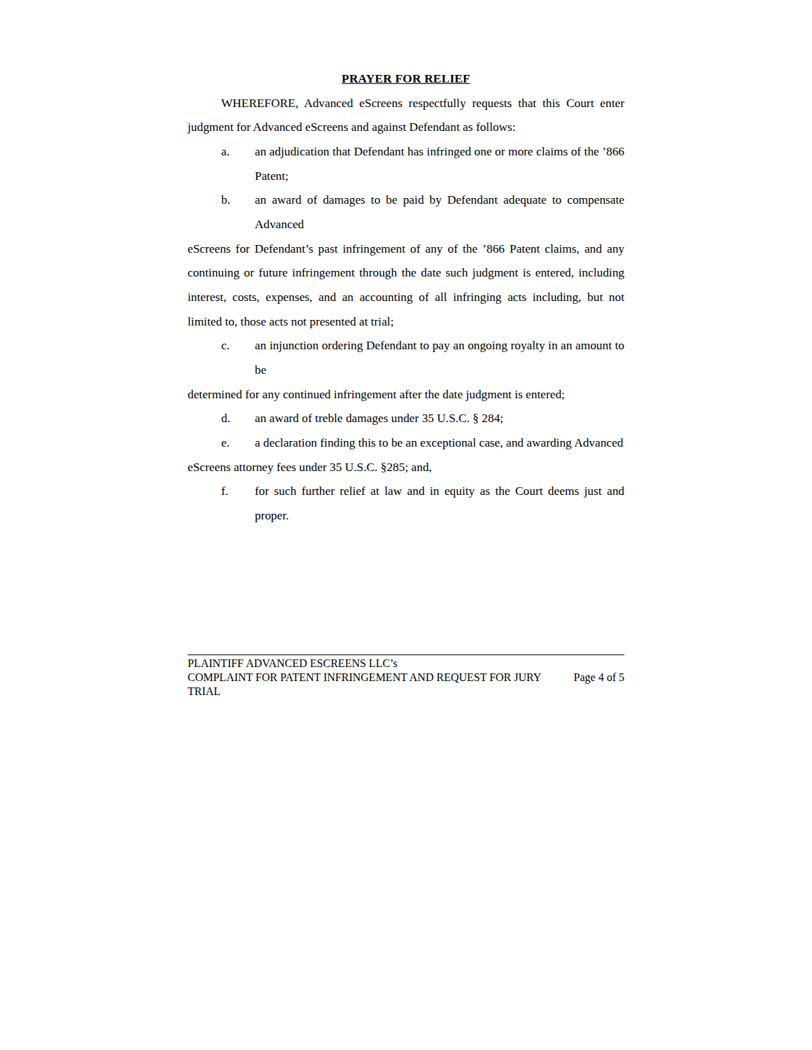PRAYER FOR RELIEF
WHEREFORE, Advanced eScreens respectfully requests that this Court enter judgment for Advanced eScreens and against Defendant as follows:
a.
an adjudication that Defendant has infringed one or more claims of the ’866 Patent;
b.
an award of damages to be paid by Defendant adequate to compensate Advanced
eScreens for Defendant’s past infringement of any of the ’866 Patent claims, and any continuing or future infringement through the date such judgment is entered, including interest, costs, expenses, and an accounting of all infringing acts including, but not limited to, those acts not presented at trial;
c.
an injunction ordering Defendant to pay an ongoing royalty in an amount to be
determined for any continued infringement after the date judgment is entered;
d.
an award of treble damages under 35 U.S.C. § 284;
e.
a declaration finding this to be an exceptional case, and awarding Advanced
eScreens attorney fees under 35 U.S.C. §285; and,
f.
for such further relief at law and in equity as the Court deems just and proper.
PLAINTIFF ADVANCED ESCREENS LLC’s
COMPLAINT FOR PATENT INFRINGEMENT AND REQUEST FOR JURY TRIAL
Page 4 of 5